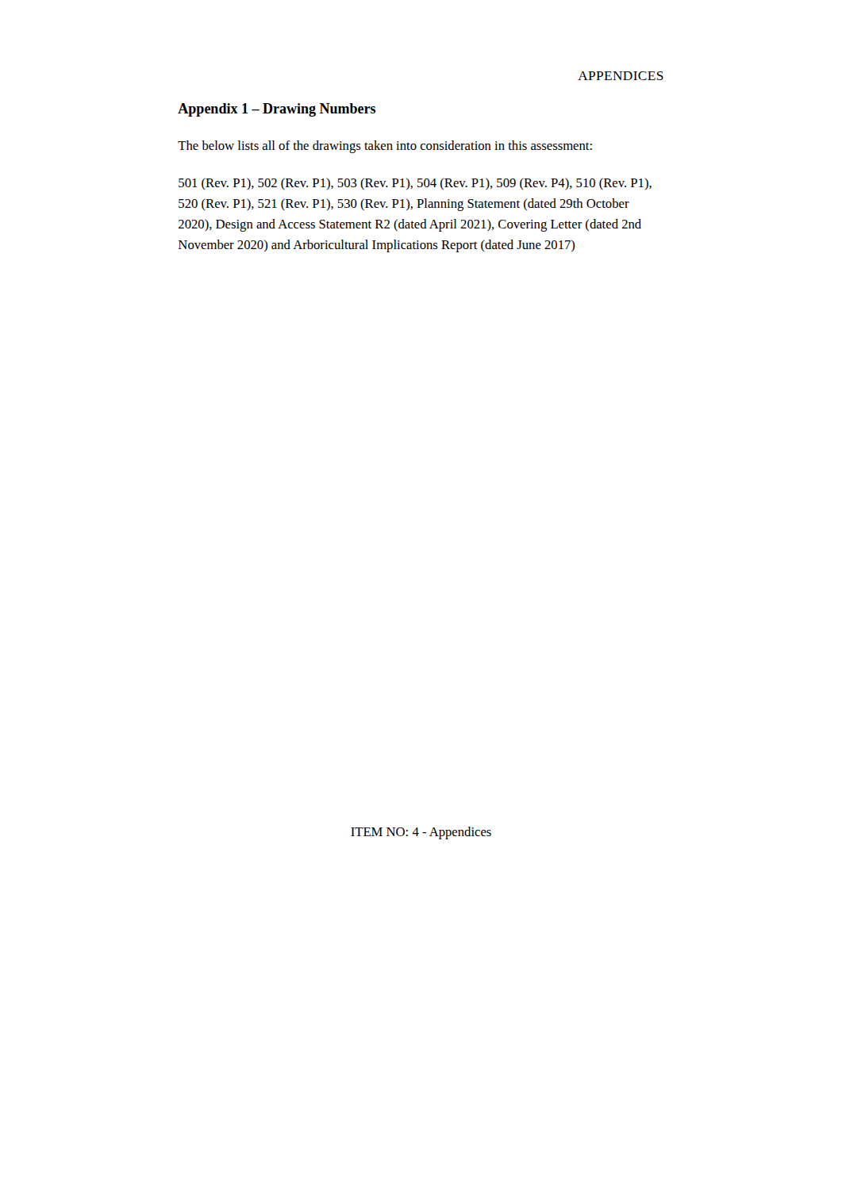APPENDICES
Appendix 1 – Drawing Numbers
The below lists all of the drawings taken into consideration in this assessment:
501 (Rev. P1), 502 (Rev. P1), 503 (Rev. P1), 504 (Rev. P1), 509 (Rev. P4), 510 (Rev. P1), 520 (Rev. P1), 521 (Rev. P1), 530 (Rev. P1), Planning Statement (dated 29th October 2020), Design and Access Statement R2 (dated April 2021), Covering Letter (dated 2nd November 2020) and Arboricultural Implications Report (dated June 2017)
ITEM NO: 4 - Appendices